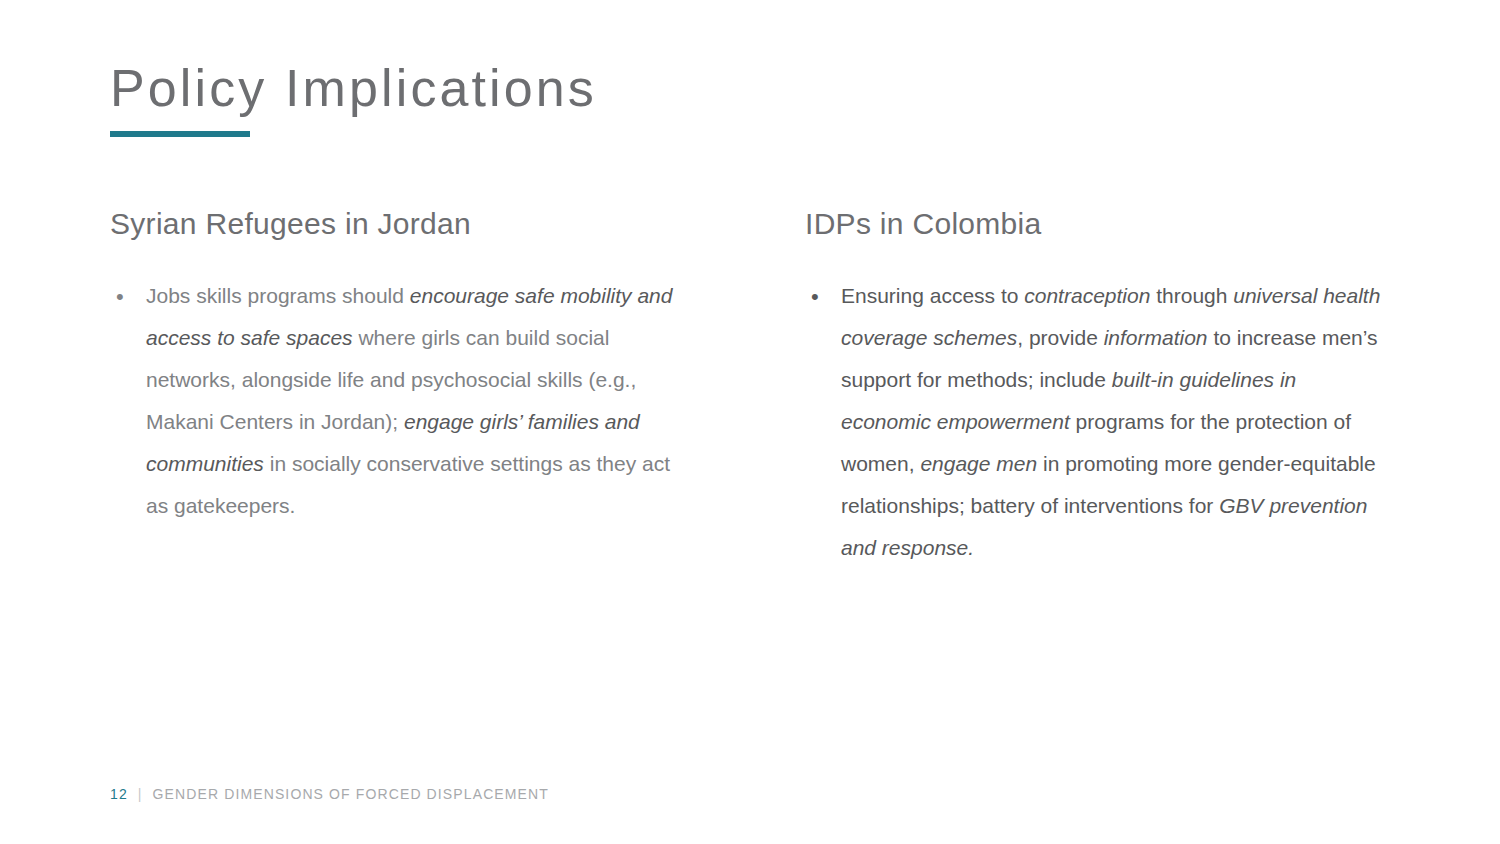Policy Implications
Syrian Refugees in Jordan
Jobs skills programs should encourage safe mobility and access to safe spaces where girls can build social networks, alongside life and psychosocial skills (e.g., Makani Centers in Jordan); engage girls’ families and communities in socially conservative settings as they act as gatekeepers.
IDPs in Colombia
Ensuring access to contraception through universal health coverage schemes, provide information to increase men’s support for methods; include built-in guidelines in economic empowerment programs for the protection of women, engage men in promoting more gender-equitable relationships; battery of interventions for GBV prevention and response.
12|GENDER DIMENSIONS OF FORCED DISPLACEMENT